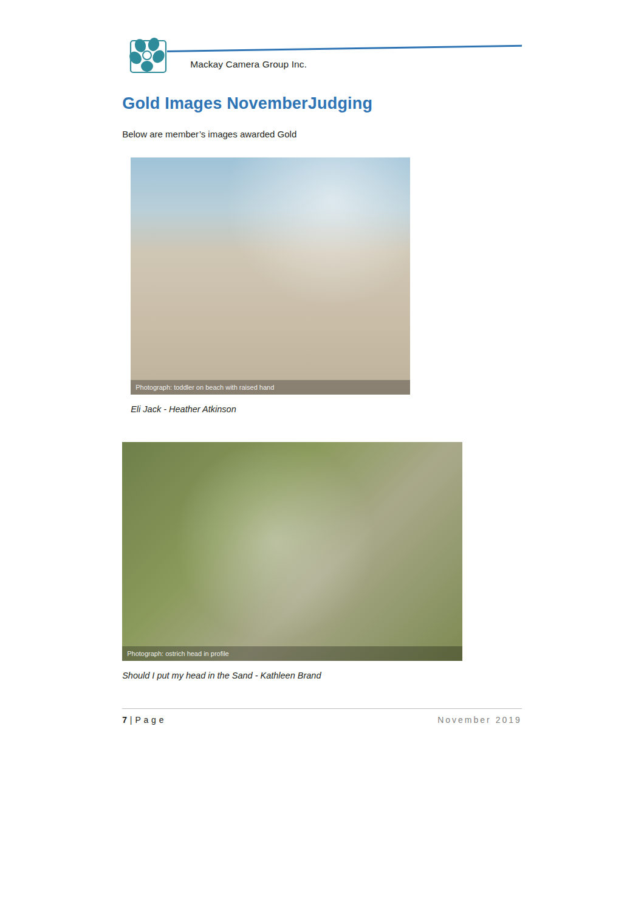Mackay Camera Group Inc.
Gold Images NovemberJudging
Below are member’s images awarded Gold
Photograph: toddler on beach with raised hand
Eli Jack - Heather Atkinson
Photograph: ostrich head in profile
Should I put my head in the Sand - Kathleen Brand
7 | P a g e
November 2019